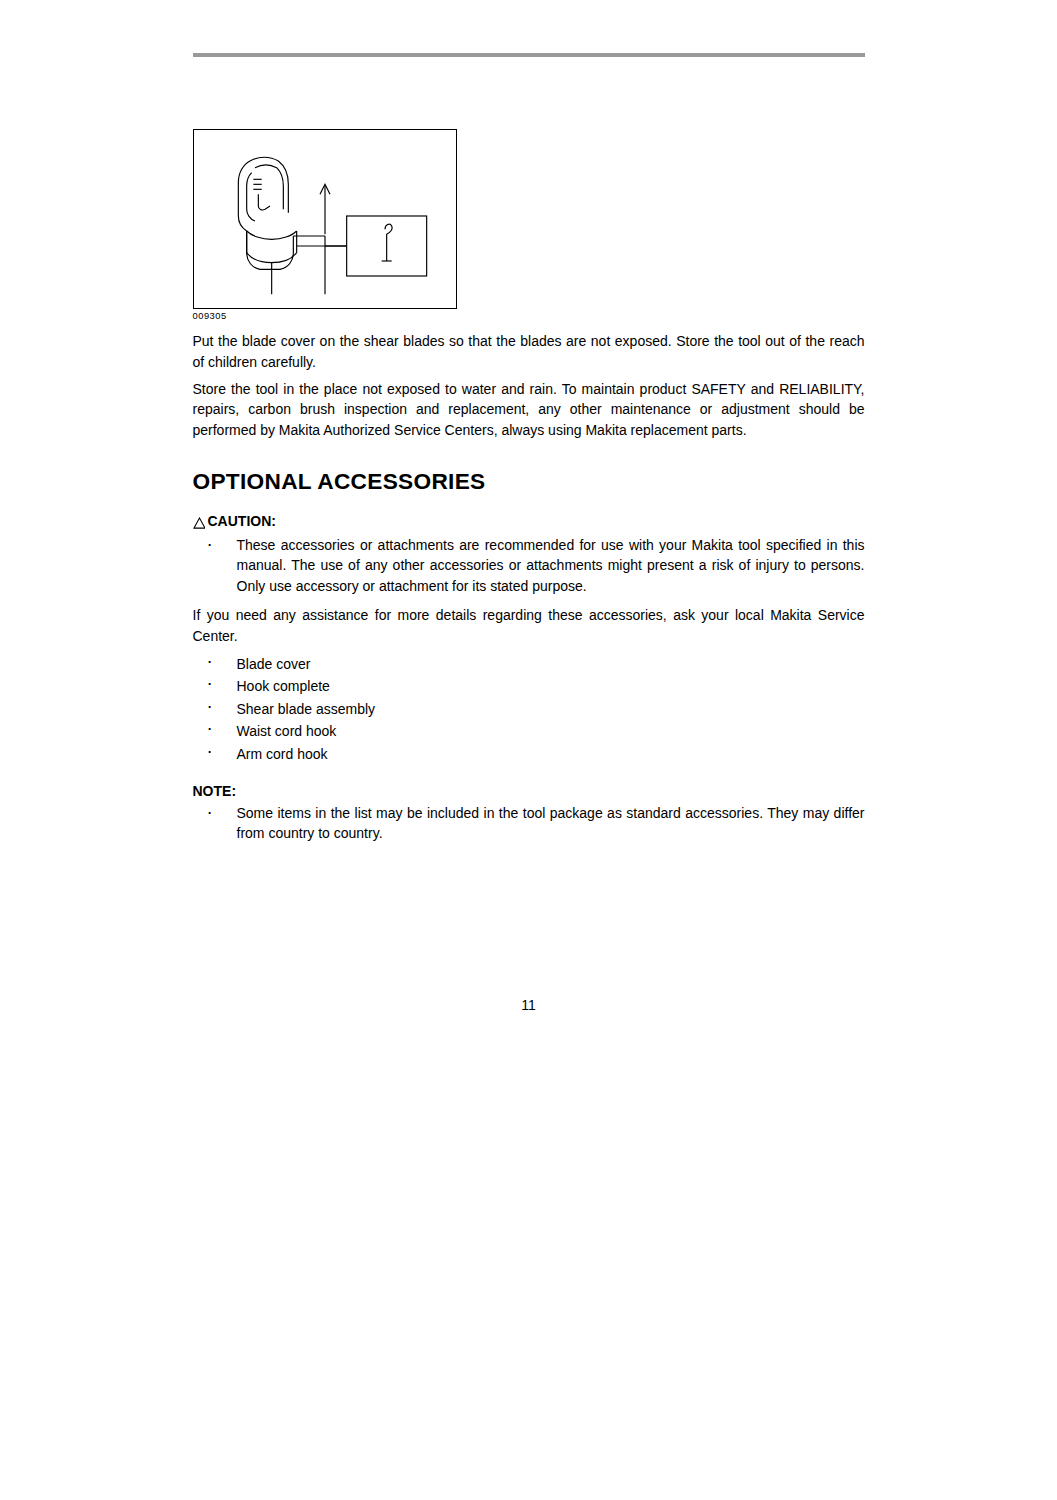009305
Put the blade cover on the shear blades so that the blades are not exposed. Store the tool out of the reach of children carefully.
Store the tool in the place not exposed to water and rain. To maintain product SAFETY and RELIABILITY, repairs, carbon brush inspection and replacement, any other maintenance or adjustment should be performed by Makita Authorized Service Centers, always using Makita replacement parts.
OPTIONAL ACCESSORIES
CAUTION:
These accessories or attachments are recommended for use with your Makita tool specified in this manual. The use of any other accessories or attachments might present a risk of injury to persons. Only use accessory or attachment for its stated purpose.
If you need any assistance for more details regarding these accessories, ask your local Makita Service Center.
Blade cover
Hook complete
Shear blade assembly
Waist cord hook
Arm cord hook
NOTE:
Some items in the list may be included in the tool package as standard accessories. They may differ from country to country.
11